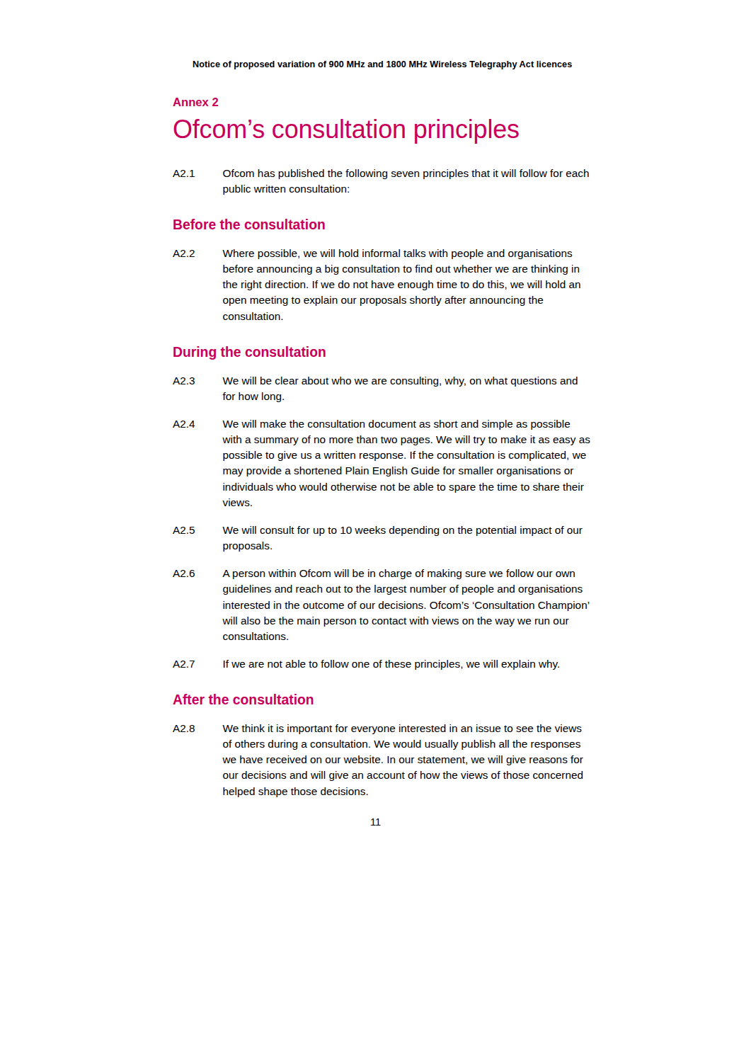Notice of proposed variation of 900 MHz and 1800 MHz Wireless Telegraphy Act licences
Annex 2
Ofcom’s consultation principles
A2.1
Ofcom has published the following seven principles that it will follow for each public written consultation:
Before the consultation
A2.2
Where possible, we will hold informal talks with people and organisations before announcing a big consultation to find out whether we are thinking in the right direction. If we do not have enough time to do this, we will hold an open meeting to explain our proposals shortly after announcing the consultation.
During the consultation
A2.3
We will be clear about who we are consulting, why, on what questions and for how long.
A2.4
We will make the consultation document as short and simple as possible with a summary of no more than two pages. We will try to make it as easy as possible to give us a written response. If the consultation is complicated, we may provide a shortened Plain English Guide for smaller organisations or individuals who would otherwise not be able to spare the time to share their views.
A2.5
We will consult for up to 10 weeks depending on the potential impact of our proposals.
A2.6
A person within Ofcom will be in charge of making sure we follow our own guidelines and reach out to the largest number of people and organisations interested in the outcome of our decisions. Ofcom’s ‘Consultation Champion’ will also be the main person to contact with views on the way we run our consultations.
A2.7
If we are not able to follow one of these principles, we will explain why.
After the consultation
A2.8
We think it is important for everyone interested in an issue to see the views of others during a consultation. We would usually publish all the responses we have received on our website. In our statement, we will give reasons for our decisions and will give an account of how the views of those concerned helped shape those decisions.
11